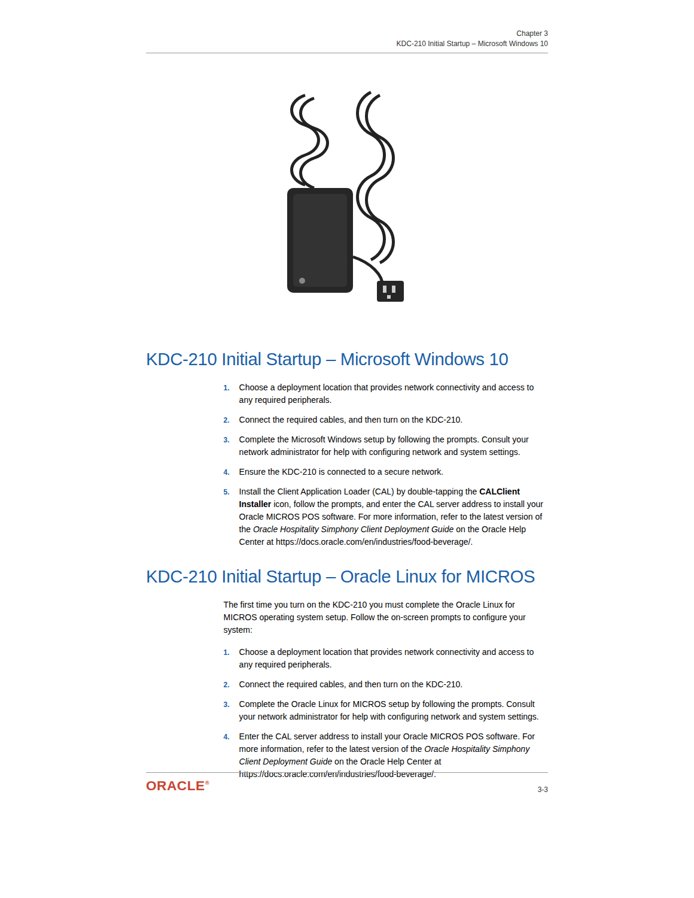Chapter 3 KDC-210 Initial Startup – Microsoft Windows 10
KDC-210 Initial Startup – Microsoft Windows 10
Choose a deployment location that provides network connectivity and access to any required peripherals.
Connect the required cables, and then turn on the KDC-210.
Complete the Microsoft Windows setup by following the prompts. Consult your network administrator for help with configuring network and system settings.
Ensure the KDC-210 is connected to a secure network.
Install the Client Application Loader (CAL) by double-tapping the CALClient Installer icon, follow the prompts, and enter the CAL server address to install your Oracle MICROS POS software. For more information, refer to the latest version of the Oracle Hospitality Simphony Client Deployment Guide on the Oracle Help Center at https://docs.oracle.com/en/industries/food-beverage/.
KDC-210 Initial Startup – Oracle Linux for MICROS
The first time you turn on the KDC-210 you must complete the Oracle Linux for MICROS operating system setup. Follow the on-screen prompts to configure your system:
Choose a deployment location that provides network connectivity and access to any required peripherals.
Connect the required cables, and then turn on the KDC-210.
Complete the Oracle Linux for MICROS setup by following the prompts. Consult your network administrator for help with configuring network and system settings.
Enter the CAL server address to install your Oracle MICROS POS software. For more information, refer to the latest version of the Oracle Hospitality Simphony Client Deployment Guide on the Oracle Help Center at https://docs.oracle.com/en/industries/food-beverage/.
ORACLE®
3-3